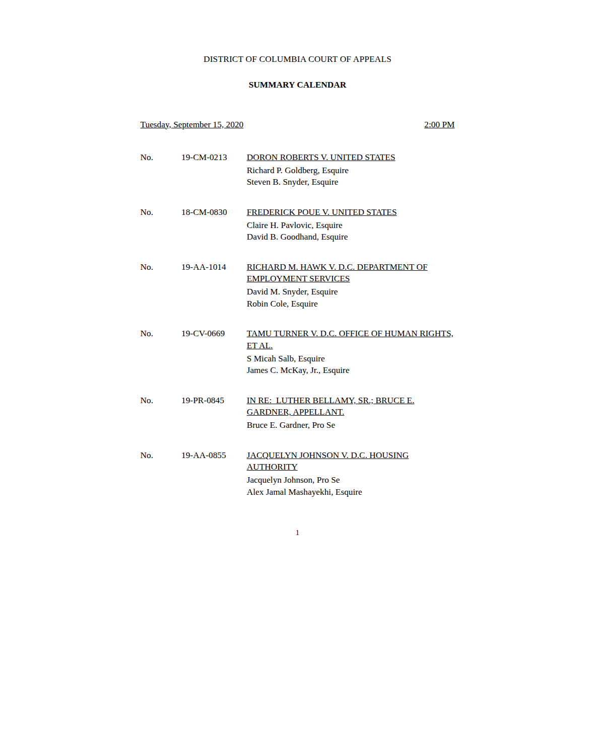DISTRICT OF COLUMBIA COURT OF APPEALS
SUMMARY CALENDAR
Tuesday, September 15, 2020 2:00 PM
| No. | 19-CM-0213 | DORON ROBERTS V. UNITED STATES Richard P. Goldberg, Esquire Steven B. Snyder, Esquire |
| No. | 18-CM-0830 | FREDERICK POUE V. UNITED STATES Claire H. Pavlovic, Esquire David B. Goodhand, Esquire |
| No. | 19-AA-1014 | RICHARD M. HAWK V. D.C. DEPARTMENT OF EMPLOYMENT SERVICES David M. Snyder, Esquire Robin Cole, Esquire |
| No. | 19-CV-0669 | TAMU TURNER V. D.C. OFFICE OF HUMAN RIGHTS, ET AL. S Micah Salb, Esquire James C. McKay, Jr., Esquire |
| No. | 19-PR-0845 | IN RE: LUTHER BELLAMY, SR.; BRUCE E. GARDNER, APPELLANT. Bruce E. Gardner, Pro Se |
| No. | 19-AA-0855 | JACQUELYN JOHNSON V. D.C. HOUSING AUTHORITY Jacquelyn Johnson, Pro Se Alex Jamal Mashayekhi, Esquire |
1